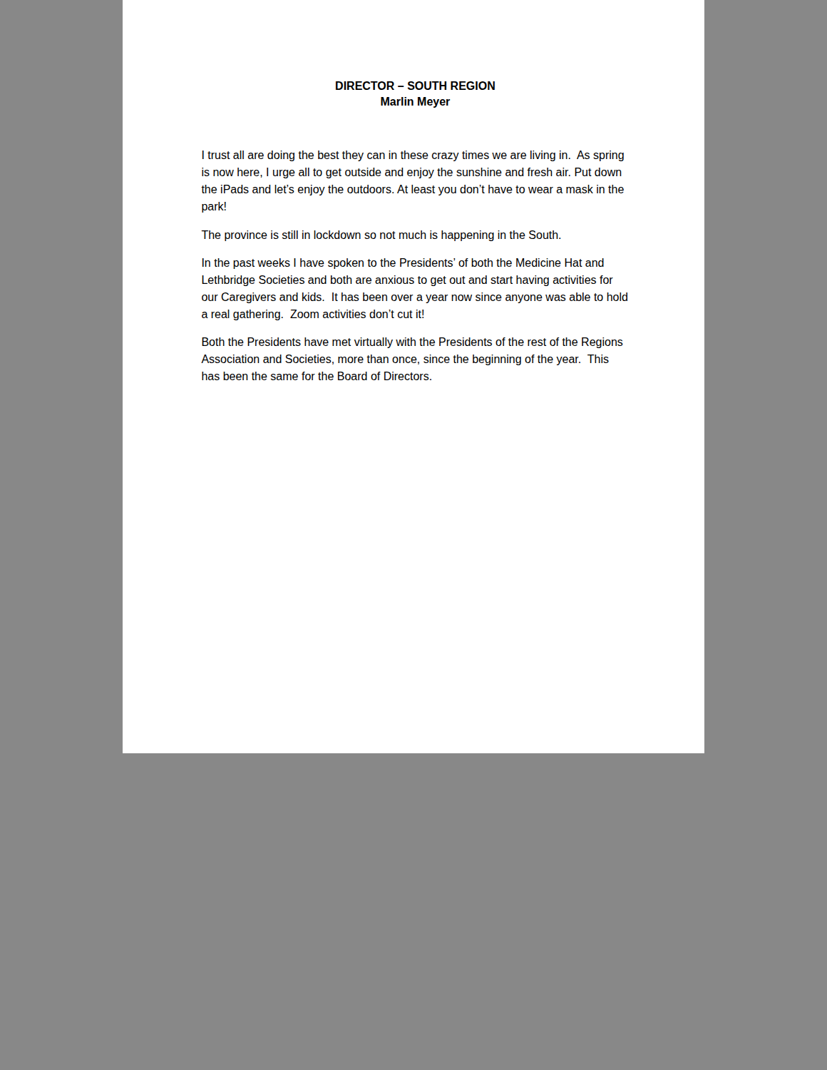DIRECTOR – SOUTH REGION Marlin Meyer
I trust all are doing the best they can in these crazy times we are living in. As spring is now here, I urge all to get outside and enjoy the sunshine and fresh air. Put down the iPads and let’s enjoy the outdoors. At least you don’t have to wear a mask in the park!
The province is still in lockdown so not much is happening in the South.
In the past weeks I have spoken to the Presidents’ of both the Medicine Hat and Lethbridge Societies and both are anxious to get out and start having activities for our Caregivers and kids. It has been over a year now since anyone was able to hold a real gathering. Zoom activities don’t cut it!
Both the Presidents have met virtually with the Presidents of the rest of the Regions Association and Societies, more than once, since the beginning of the year. This has been the same for the Board of Directors.